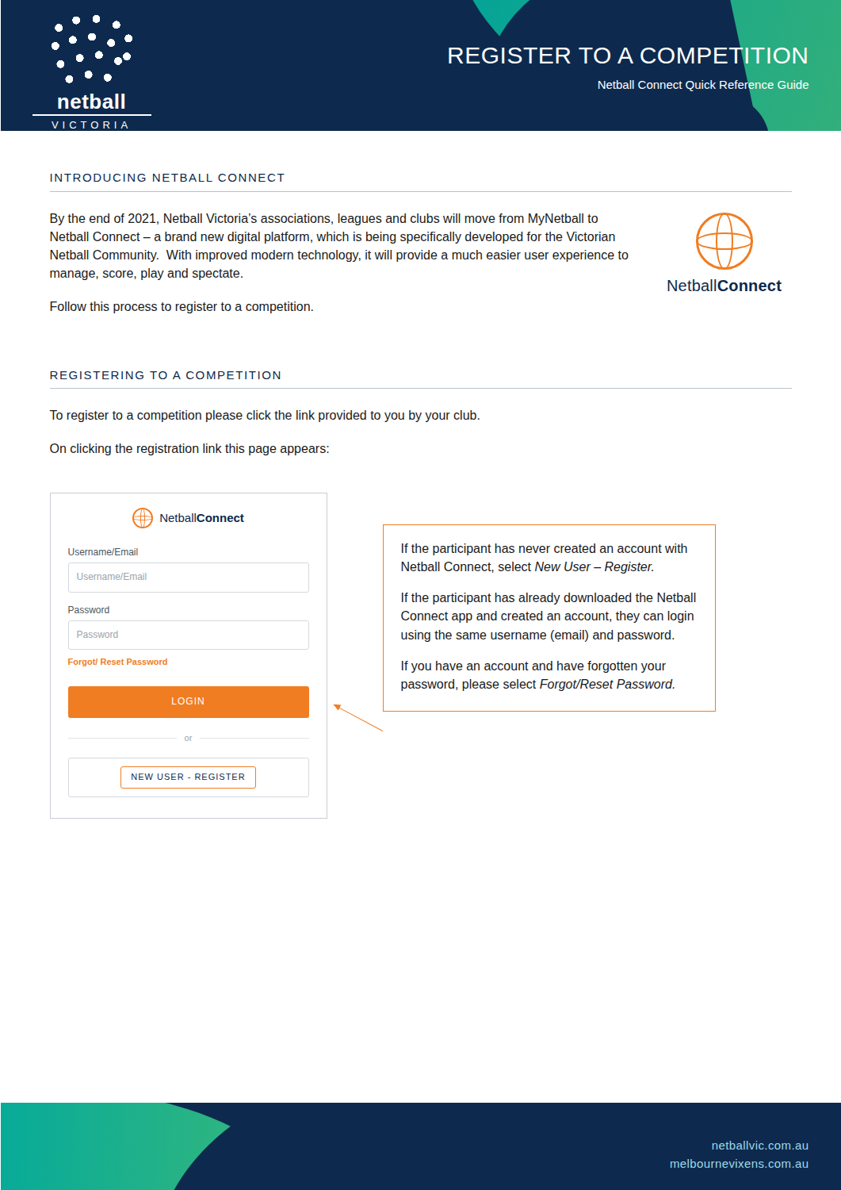netball
VICTORIA
Register to a Competition
Netball Connect Quick Reference Guide
Introducing Netball Connect
By the end of 2021, Netball Victoria’s associations, leagues and clubs will move from MyNetball to Netball Connect – a brand new digital platform, which is being specifically developed for the Victorian Netball Community. With improved modern technology, it will provide a much easier user experience to manage, score, play and spectate.
Follow this process to register to a competition.
NetballConnect
Registering to a Competition
To register to a competition please click the link provided to you by your club.
On clicking the registration link this page appears:
NetballConnect
Username/Email
Username/Email
Password
Password
Forgot/ Reset Password
LOGIN
or
NEW USER - REGISTER
If the participant has never created an account with Netball Connect, select New User – Register.
If the participant has already downloaded the Netball Connect app and created an account, they can login using the same username (email) and password.
If you have an account and have forgotten your password, please select Forgot/Reset Password.
netballvic.com.au
melbournevixens.com.au